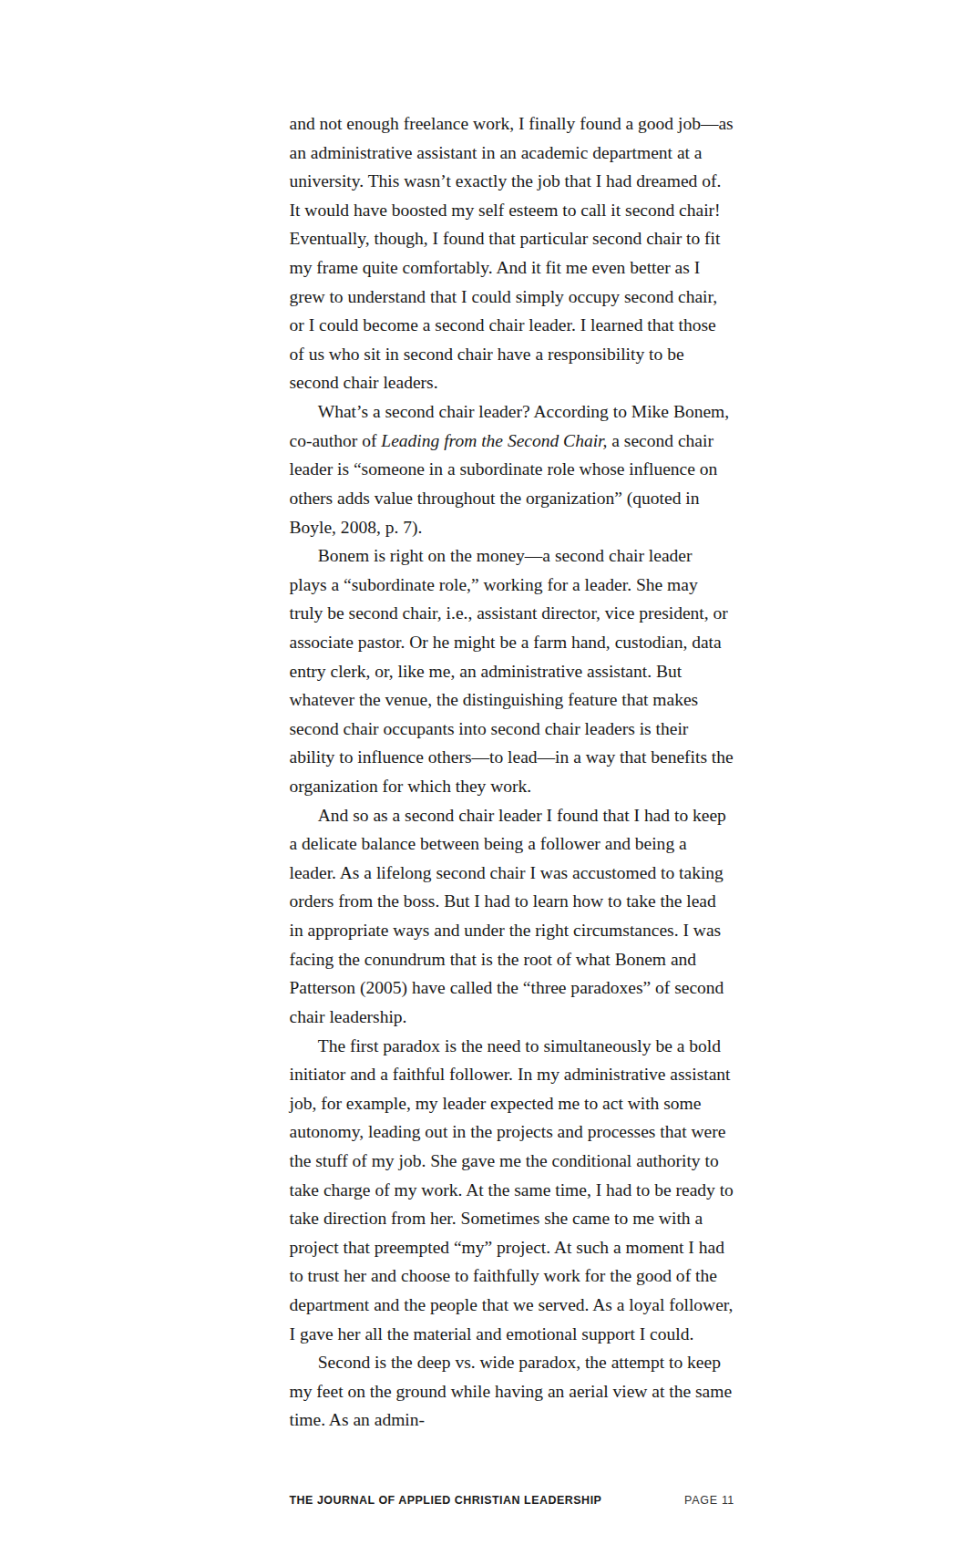and not enough freelance work, I finally found a good job—as an administrative assistant in an academic department at a university. This wasn’t exactly the job that I had dreamed of. It would have boosted my self esteem to call it second chair! Eventually, though, I found that particular second chair to fit my frame quite comfortably. And it fit me even better as I grew to understand that I could simply occupy second chair, or I could become a second chair leader. I learned that those of us who sit in second chair have a responsibility to be second chair leaders.
What’s a second chair leader? According to Mike Bonem, co-author of Leading from the Second Chair, a second chair leader is “someone in a subordinate role whose influence on others adds value throughout the organization” (quoted in Boyle, 2008, p. 7).
Bonem is right on the money—a second chair leader plays a “subordinate role,” working for a leader. She may truly be second chair, i.e., assistant director, vice president, or associate pastor. Or he might be a farm hand, custodian, data entry clerk, or, like me, an administrative assistant. But whatever the venue, the distinguishing feature that makes second chair occupants into second chair leaders is their ability to influence others—to lead—in a way that benefits the organization for which they work.
And so as a second chair leader I found that I had to keep a delicate balance between being a follower and being a leader. As a lifelong second chair I was accustomed to taking orders from the boss. But I had to learn how to take the lead in appropriate ways and under the right circumstances. I was facing the conundrum that is the root of what Bonem and Patterson (2005) have called the “three paradoxes” of second chair leadership.
The first paradox is the need to simultaneously be a bold initiator and a faithful follower. In my administrative assistant job, for example, my leader expected me to act with some autonomy, leading out in the projects and processes that were the stuff of my job. She gave me the conditional authority to take charge of my work. At the same time, I had to be ready to take direction from her. Sometimes she came to me with a project that preempted “my” project. At such a moment I had to trust her and choose to faithfully work for the good of the department and the people that we served. As a loyal follower, I gave her all the material and emotional support I could.
Second is the deep vs. wide paradox, the attempt to keep my feet on the ground while having an aerial view at the same time. As an admin-
The Journal of Applied Christian Leadership Page 11